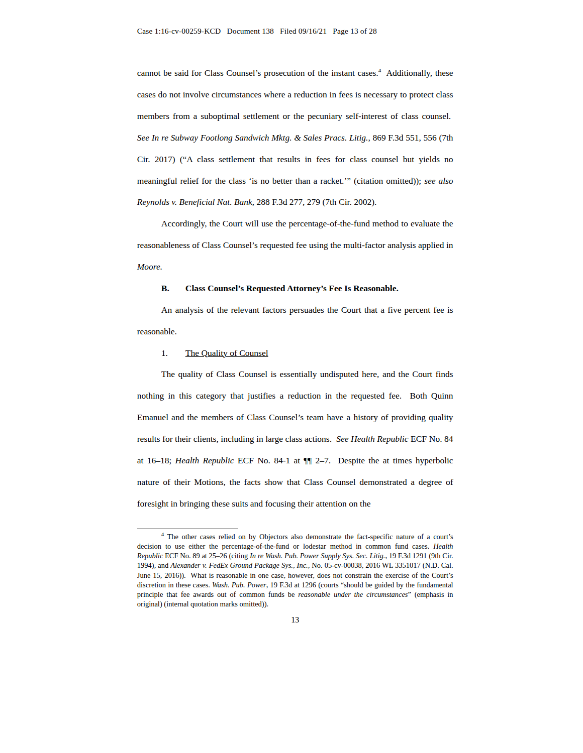Case 1:16-cv-00259-KCD Document 138 Filed 09/16/21 Page 13 of 28
cannot be said for Class Counsel’s prosecution of the instant cases.4 Additionally, these cases do not involve circumstances where a reduction in fees is necessary to protect class members from a suboptimal settlement or the pecuniary self-interest of class counsel. See In re Subway Footlong Sandwich Mktg. & Sales Pracs. Litig., 869 F.3d 551, 556 (7th Cir. 2017) (“A class settlement that results in fees for class counsel but yields no meaningful relief for the class ‘is no better than a racket.’” (citation omitted)); see also Reynolds v. Beneficial Nat. Bank, 288 F.3d 277, 279 (7th Cir. 2002).
Accordingly, the Court will use the percentage-of-the-fund method to evaluate the reasonableness of Class Counsel’s requested fee using the multi-factor analysis applied in Moore.
B.
Class Counsel’s Requested Attorney’s Fee Is Reasonable.
An analysis of the relevant factors persuades the Court that a five percent fee is reasonable.
1.
The Quality of Counsel
The quality of Class Counsel is essentially undisputed here, and the Court finds nothing in this category that justifies a reduction in the requested fee. Both Quinn Emanuel and the members of Class Counsel’s team have a history of providing quality results for their clients, including in large class actions. See Health Republic ECF No. 84 at 16–18; Health Republic ECF No. 84-1 at ¶¶ 2–7. Despite the at times hyperbolic nature of their Motions, the facts show that Class Counsel demonstrated a degree of foresight in bringing these suits and focusing their attention on the
4 The other cases relied on by Objectors also demonstrate the fact-specific nature of a court’s decision to use either the percentage-of-the-fund or lodestar method in common fund cases. Health Republic ECF No. 89 at 25–26 (citing In re Wash. Pub. Power Supply Sys. Sec. Litig., 19 F.3d 1291 (9th Cir. 1994), and Alexander v. FedEx Ground Package Sys., Inc., No. 05-cv-00038, 2016 WL 3351017 (N.D. Cal. June 15, 2016)). What is reasonable in one case, however, does not constrain the exercise of the Court’s discretion in these cases. Wash. Pub. Power, 19 F.3d at 1296 (courts “should be guided by the fundamental principle that fee awards out of common funds be reasonable under the circumstances” (emphasis in original) (internal quotation marks omitted)).
13